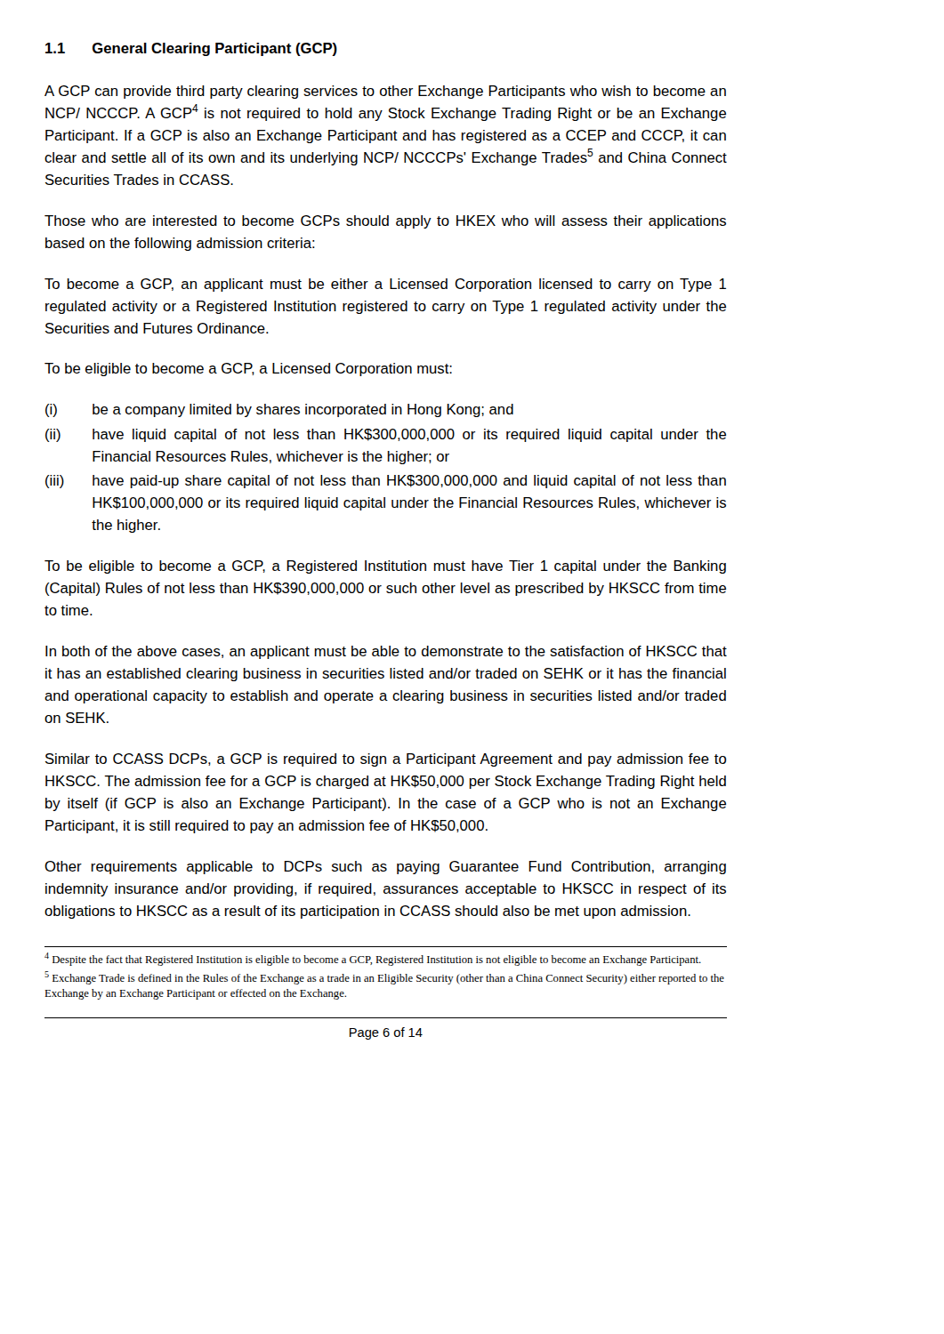1.1 General Clearing Participant (GCP)
A GCP can provide third party clearing services to other Exchange Participants who wish to become an NCP/ NCCCP. A GCP4 is not required to hold any Stock Exchange Trading Right or be an Exchange Participant. If a GCP is also an Exchange Participant and has registered as a CCEP and CCCP, it can clear and settle all of its own and its underlying NCP/ NCCCPs' Exchange Trades5 and China Connect Securities Trades in CCASS.
Those who are interested to become GCPs should apply to HKEX who will assess their applications based on the following admission criteria:
To become a GCP, an applicant must be either a Licensed Corporation licensed to carry on Type 1 regulated activity or a Registered Institution registered to carry on Type 1 regulated activity under the Securities and Futures Ordinance.
To be eligible to become a GCP, a Licensed Corporation must:
(i) be a company limited by shares incorporated in Hong Kong; and
(ii) have liquid capital of not less than HK$300,000,000 or its required liquid capital under the Financial Resources Rules, whichever is the higher; or
(iii) have paid-up share capital of not less than HK$300,000,000 and liquid capital of not less than HK$100,000,000 or its required liquid capital under the Financial Resources Rules, whichever is the higher.
To be eligible to become a GCP, a Registered Institution must have Tier 1 capital under the Banking (Capital) Rules of not less than HK$390,000,000 or such other level as prescribed by HKSCC from time to time.
In both of the above cases, an applicant must be able to demonstrate to the satisfaction of HKSCC that it has an established clearing business in securities listed and/or traded on SEHK or it has the financial and operational capacity to establish and operate a clearing business in securities listed and/or traded on SEHK.
Similar to CCASS DCPs, a GCP is required to sign a Participant Agreement and pay admission fee to HKSCC. The admission fee for a GCP is charged at HK$50,000 per Stock Exchange Trading Right held by itself (if GCP is also an Exchange Participant). In the case of a GCP who is not an Exchange Participant, it is still required to pay an admission fee of HK$50,000.
Other requirements applicable to DCPs such as paying Guarantee Fund Contribution, arranging indemnity insurance and/or providing, if required, assurances acceptable to HKSCC in respect of its obligations to HKSCC as a result of its participation in CCASS should also be met upon admission.
4 Despite the fact that Registered Institution is eligible to become a GCP, Registered Institution is not eligible to become an Exchange Participant.
5 Exchange Trade is defined in the Rules of the Exchange as a trade in an Eligible Security (other than a China Connect Security) either reported to the Exchange by an Exchange Participant or effected on the Exchange.
Page 6 of 14